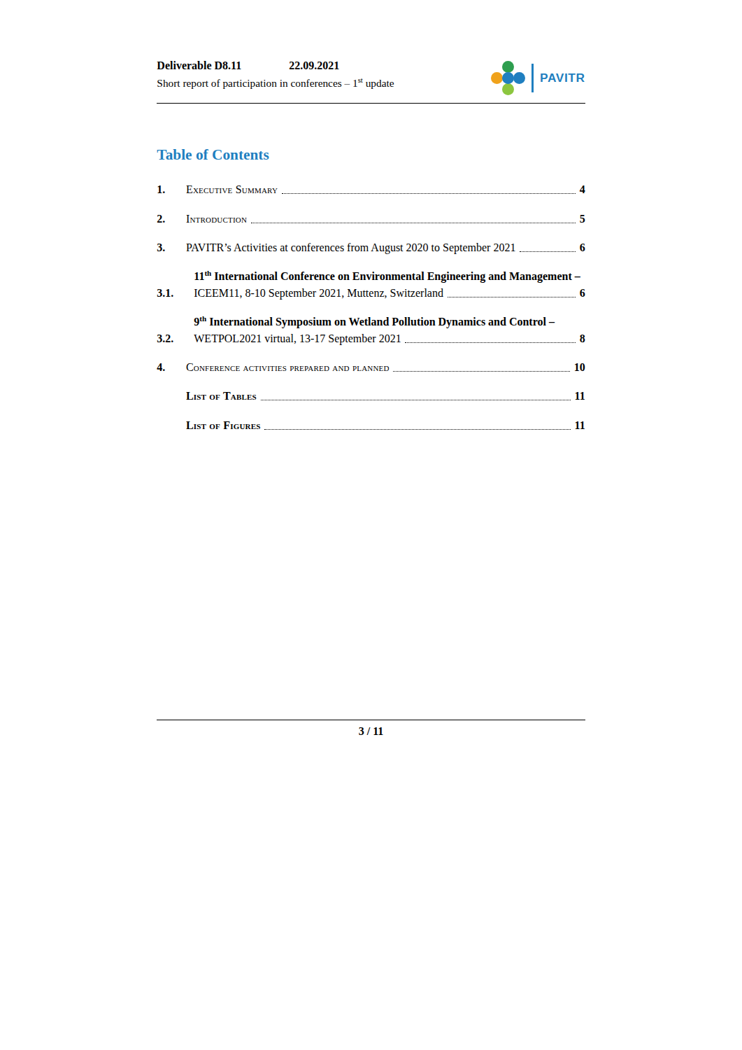Deliverable D8.11 22.09.2021
Short report of participation in conferences – 1st update
PAVITR
Table of Contents
1.
Executive Summary 4
2.
Introduction 5
3.
PAVITR’s Activities at conferences from August 2020 to September 2021 6
3.1.
11th International Conference on Environmental Engineering and Management –
ICEEM11, 8-10 September 2021, Muttenz, Switzerland 6
3.2.
9th International Symposium on Wetland Pollution Dynamics and Control –
WETPOL2021 virtual, 13-17 September 2021 8
4.
Conference activities prepared and planned 10
List of Tables 11
List of Figures 11
3 / 11